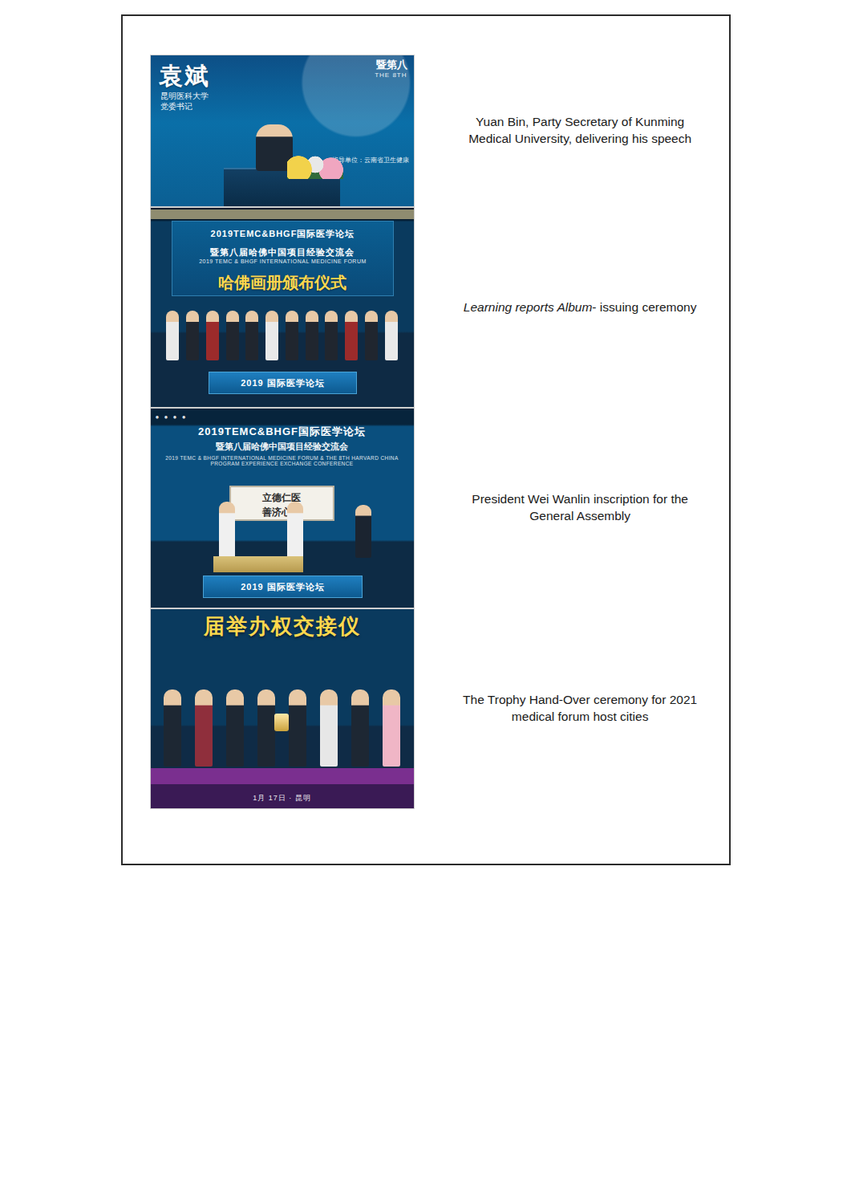| 袁斌 昆明医科大学 党委书记 暨第八 THE 8TH 指导单位：云南省卫生健康 | Yuan Bin, Party Secretary of Kunming Medical University, delivering his speech |
| 2019TEMC&BHGF国际医学论坛 暨第八届哈佛中国项目经验交流会 2019 TEMC & BHGF INTERNATIONAL MEDICINE FORUM 哈佛画册颁布仪式 2019 国际医学论坛 | Learning reports Album - issuing ceremony |
| ● ● ● ● 2019TEMC&BHGF国际医学论坛 暨第八届哈佛中国项目经验交流会 2019 TEMC & BHGF INTERNATIONAL MEDICINE FORUM & THE 8TH HARVARD CHINA PROGRAM EXPERIENCE EXCHANGE CONFERENCE 立德仁医 善济心者 2019 国际医学论坛 | President Wei Wanlin inscription for the General Assembly |
| 届举办权交接仪 1月 17日 · 昆明 | The Trophy Hand-Over ceremony for 2021 medical forum host cities |